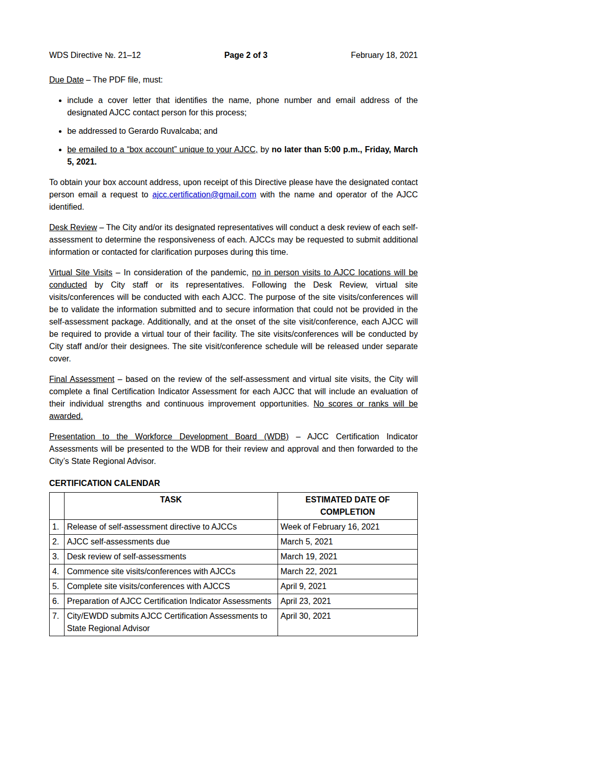WDS Directive №. 21–12
Page 2 of 3
February 18, 2021
Due Date – The PDF file, must:
include a cover letter that identifies the name, phone number and email address of the designated AJCC contact person for this process;
be addressed to Gerardo Ruvalcaba; and
be emailed to a “box account” unique to your AJCC, by no later than 5:00 p.m., Friday, March 5, 2021.
To obtain your box account address, upon receipt of this Directive please have the designated contact person email a request to ajcc.certification@gmail.com with the name and operator of the AJCC identified.
Desk Review – The City and/or its designated representatives will conduct a desk review of each self-assessment to determine the responsiveness of each. AJCCs may be requested to submit additional information or contacted for clarification purposes during this time.
Virtual Site Visits – In consideration of the pandemic, no in person visits to AJCC locations will be conducted by City staff or its representatives. Following the Desk Review, virtual site visits/conferences will be conducted with each AJCC. The purpose of the site visits/conferences will be to validate the information submitted and to secure information that could not be provided in the self-assessment package. Additionally, and at the onset of the site visit/conference, each AJCC will be required to provide a virtual tour of their facility. The site visits/conferences will be conducted by City staff and/or their designees. The site visit/conference schedule will be released under separate cover.
Final Assessment – based on the review of the self-assessment and virtual site visits, the City will complete a final Certification Indicator Assessment for each AJCC that will include an evaluation of their individual strengths and continuous improvement opportunities. No scores or ranks will be awarded.
Presentation to the Workforce Development Board (WDB) – AJCC Certification Indicator Assessments will be presented to the WDB for their review and approval and then forwarded to the City’s State Regional Advisor.
CERTIFICATION CALENDAR
| | TASK | ESTIMATED DATE OF COMPLETION |
| --- | --- | --- |
| 1. | Release of self-assessment directive to AJCCs | Week of February 16, 2021 |
| 2. | AJCC self-assessments due | March 5, 2021 |
| 3. | Desk review of self-assessments | March 19, 2021 |
| 4. | Commence site visits/conferences with AJCCs | March 22, 2021 |
| 5. | Complete site visits/conferences with AJCCS | April 9, 2021 |
| 6. | Preparation of AJCC Certification Indicator Assessments | April 23, 2021 |
| 7. | City/EWDD submits AJCC Certification Assessments to State Regional Advisor | April 30, 2021 |